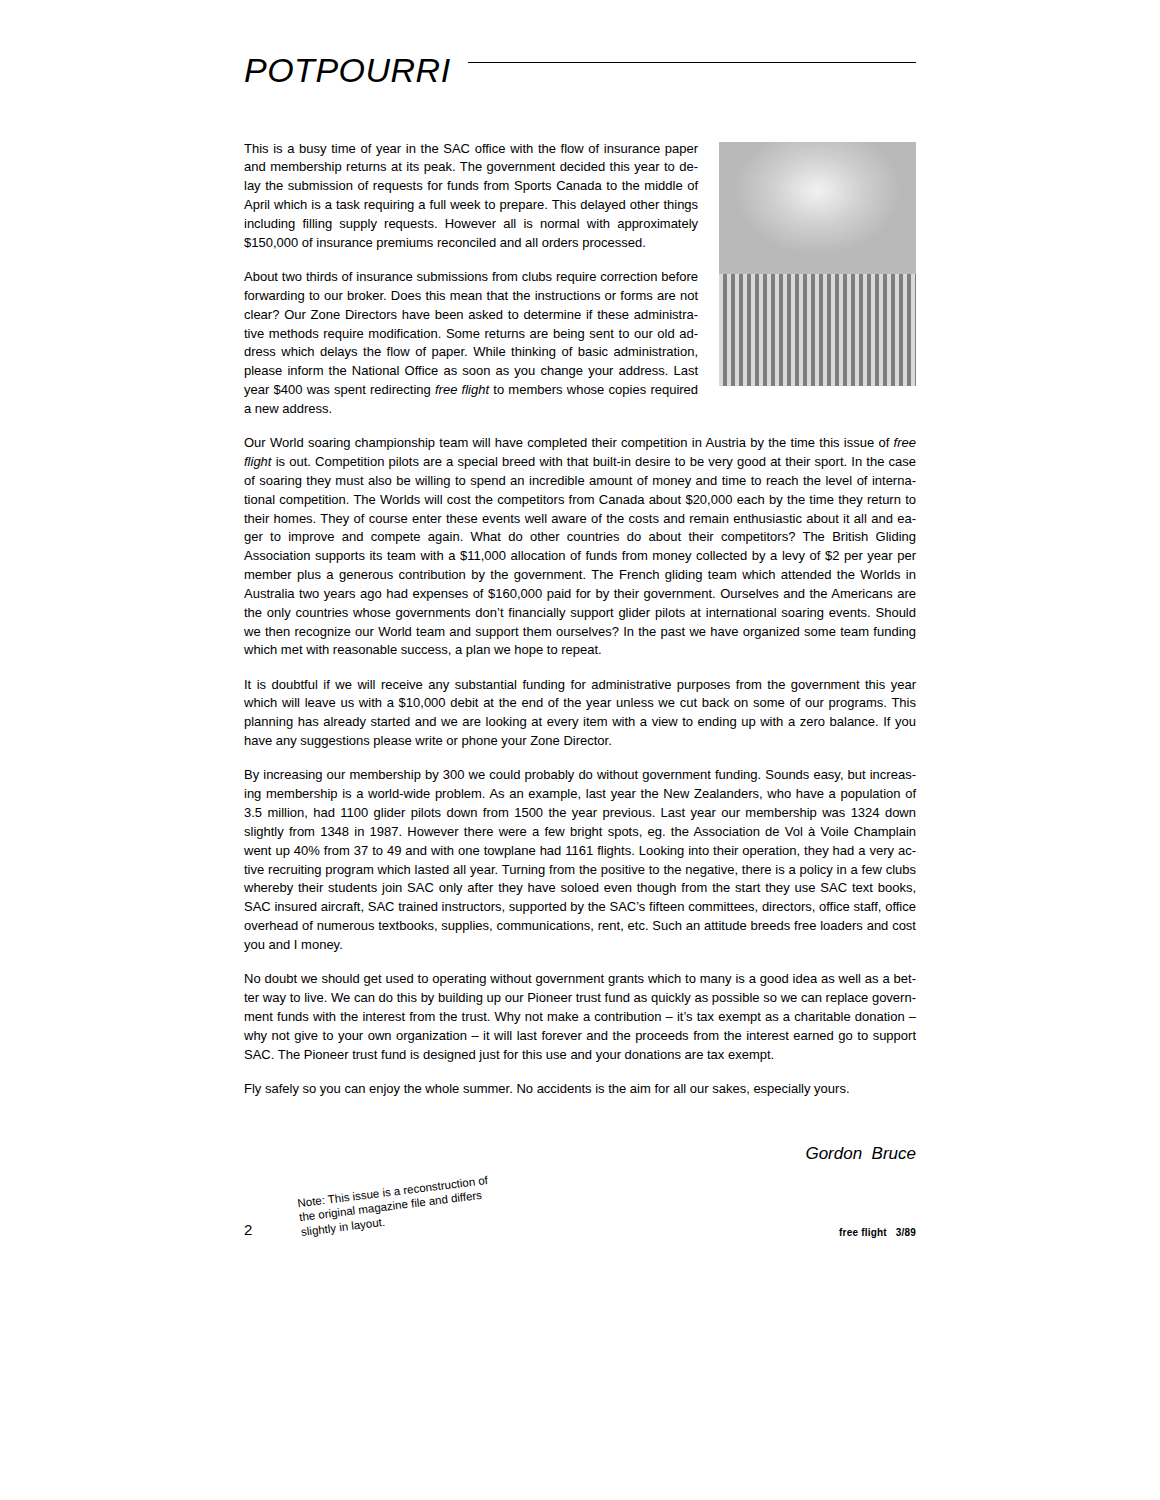POTPOURRI
This is a busy time of year in the SAC office with the flow of insurance paper and membership returns at its peak. The government decided this year to delay the submission of requests for funds from Sports Canada to the middle of April which is a task requiring a full week to prepare. This delayed other things including filling supply requests. However all is normal with approximately $150,000 of insurance premiums reconciled and all orders processed.
About two thirds of insurance submissions from clubs require correction before forwarding to our broker. Does this mean that the instructions or forms are not clear? Our Zone Directors have been asked to determine if these administrative methods require modification. Some returns are being sent to our old address which delays the flow of paper. While thinking of basic administration, please inform the National Office as soon as you change your address. Last year $400 was spent redirecting free flight to members whose copies required a new address.
Our World soaring championship team will have completed their competition in Austria by the time this issue of free flight is out. Competition pilots are a special breed with that built-in desire to be very good at their sport. In the case of soaring they must also be willing to spend an incredible amount of money and time to reach the level of international competition. The Worlds will cost the competitors from Canada about $20,000 each by the time they return to their homes. They of course enter these events well aware of the costs and remain enthusiastic about it all and eager to improve and compete again. What do other countries do about their competitors? The British Gliding Association supports its team with a $11,000 allocation of funds from money collected by a levy of $2 per year per member plus a generous contribution by the government. The French gliding team which attended the Worlds in Australia two years ago had expenses of $160,000 paid for by their government. Ourselves and the Americans are the only countries whose governments don’t financially support glider pilots at international soaring events. Should we then recognize our World team and support them ourselves? In the past we have organized some team funding which met with reasonable success, a plan we hope to repeat.
It is doubtful if we will receive any substantial funding for administrative purposes from the government this year which will leave us with a $10,000 debit at the end of the year unless we cut back on some of our programs. This planning has already started and we are looking at every item with a view to ending up with a zero balance. If you have any suggestions please write or phone your Zone Director.
By increasing our membership by 300 we could probably do without government funding. Sounds easy, but increasing membership is a world-wide problem. As an example, last year the New Zealanders, who have a population of 3.5 million, had 1100 glider pilots down from 1500 the year previous. Last year our membership was 1324 down slightly from 1348 in 1987. However there were a few bright spots, eg. the Association de Vol à Voile Champlain went up 40% from 37 to 49 and with one towplane had 1161 flights. Looking into their operation, they had a very active recruiting program which lasted all year. Turning from the positive to the negative, there is a policy in a few clubs whereby their students join SAC only after they have soloed even though from the start they use SAC text books, SAC insured aircraft, SAC trained instructors, supported by the SAC’s fifteen committees, directors, office staff, office overhead of numerous textbooks, supplies, communications, rent, etc. Such an attitude breeds free loaders and cost you and I money.
No doubt we should get used to operating without government grants which to many is a good idea as well as a better way to live. We can do this by building up our Pioneer trust fund as quickly as possible so we can replace government funds with the interest from the trust. Why not make a contribution – it’s tax exempt as a charitable donation – why not give to your own organization – it will last forever and the proceeds from the interest earned go to support SAC. The Pioneer trust fund is designed just for this use and your donations are tax exempt.
Fly safely so you can enjoy the whole summer. No accidents is the aim for all our sakes, especially yours.
Gordon Bruce
Note: This issue is a reconstruction of the original magazine file and differs slightly in layout.
2
free flight 3/89